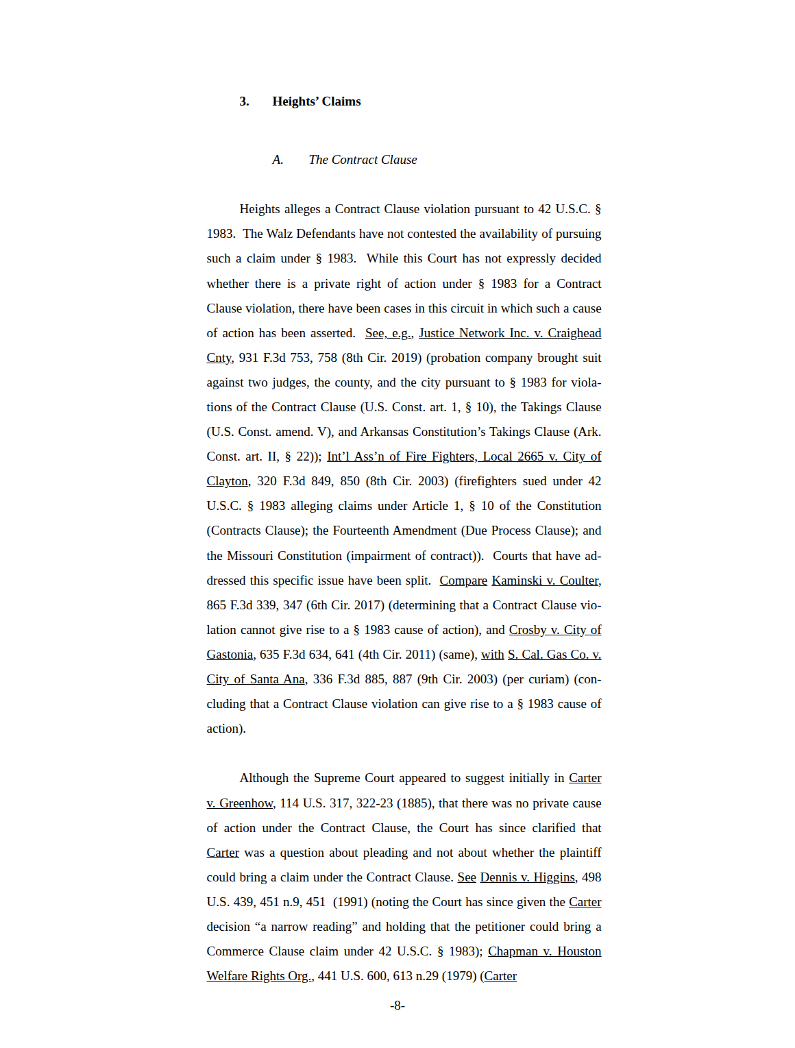3. Heights’ Claims
A. The Contract Clause
Heights alleges a Contract Clause violation pursuant to 42 U.S.C. § 1983. The Walz Defendants have not contested the availability of pursuing such a claim under § 1983. While this Court has not expressly decided whether there is a private right of action under § 1983 for a Contract Clause violation, there have been cases in this circuit in which such a cause of action has been asserted. See, e.g., Justice Network Inc. v. Craighead Cnty, 931 F.3d 753, 758 (8th Cir. 2019) (probation company brought suit against two judges, the county, and the city pursuant to § 1983 for violations of the Contract Clause (U.S. Const. art. 1, § 10), the Takings Clause (U.S. Const. amend. V), and Arkansas Constitution’s Takings Clause (Ark. Const. art. II, § 22)); Int’l Ass’n of Fire Fighters, Local 2665 v. City of Clayton, 320 F.3d 849, 850 (8th Cir. 2003) (firefighters sued under 42 U.S.C. § 1983 alleging claims under Article 1, § 10 of the Constitution (Contracts Clause); the Fourteenth Amendment (Due Process Clause); and the Missouri Constitution (impairment of contract)). Courts that have addressed this specific issue have been split. Compare Kaminski v. Coulter, 865 F.3d 339, 347 (6th Cir. 2017) (determining that a Contract Clause violation cannot give rise to a § 1983 cause of action), and Crosby v. City of Gastonia, 635 F.3d 634, 641 (4th Cir. 2011) (same), with S. Cal. Gas Co. v. City of Santa Ana, 336 F.3d 885, 887 (9th Cir. 2003) (per curiam) (concluding that a Contract Clause violation can give rise to a § 1983 cause of action).
Although the Supreme Court appeared to suggest initially in Carter v. Greenhow, 114 U.S. 317, 322-23 (1885), that there was no private cause of action under the Contract Clause, the Court has since clarified that Carter was a question about pleading and not about whether the plaintiff could bring a claim under the Contract Clause. See Dennis v. Higgins, 498 U.S. 439, 451 n.9, 451 (1991) (noting the Court has since given the Carter decision “a narrow reading” and holding that the petitioner could bring a Commerce Clause claim under 42 U.S.C. § 1983); Chapman v. Houston Welfare Rights Org., 441 U.S. 600, 613 n.29 (1979) (Carter
-8-